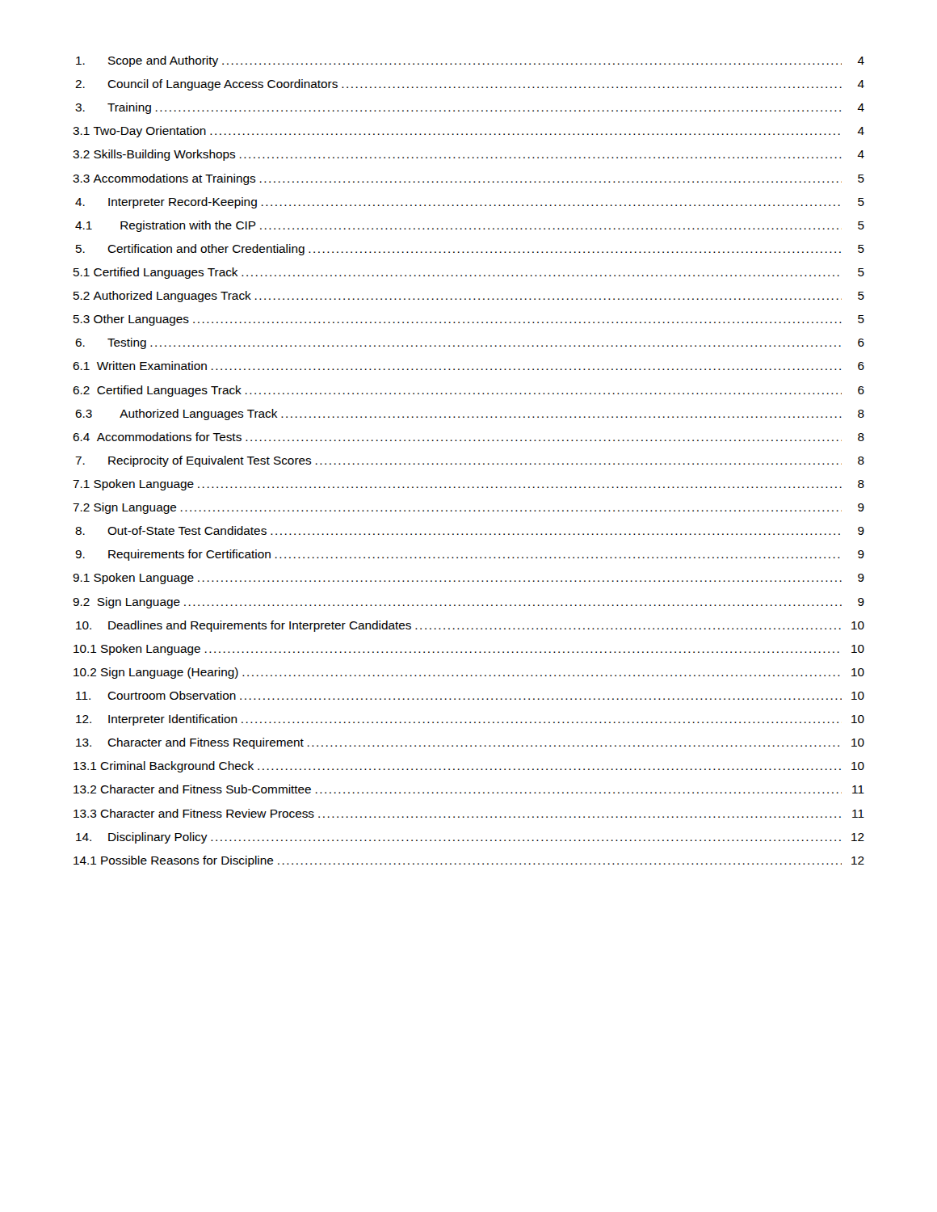1. Scope and Authority 4
2. Council of Language Access Coordinators 4
3. Training 4
3.1 Two-Day Orientation 4
3.2 Skills-Building Workshops 4
3.3 Accommodations at Trainings 5
4. Interpreter Record-Keeping 5
4.1 Registration with the CIP 5
5. Certification and other Credentialing 5
5.1 Certified Languages Track 5
5.2 Authorized Languages Track 5
5.3 Other Languages 5
6. Testing 6
6.1 Written Examination 6
6.2 Certified Languages Track 6
6.3 Authorized Languages Track 8
6.4 Accommodations for Tests 8
7. Reciprocity of Equivalent Test Scores 8
7.1 Spoken Language 8
7.2 Sign Language 9
8. Out-of-State Test Candidates 9
9. Requirements for Certification 9
9.1 Spoken Language 9
9.2 Sign Language 9
10. Deadlines and Requirements for Interpreter Candidates 10
10.1 Spoken Language 10
10.2 Sign Language (Hearing) 10
11. Courtroom Observation 10
12. Interpreter Identification 10
13. Character and Fitness Requirement 10
13.1 Criminal Background Check 10
13.2 Character and Fitness Sub-Committee 11
13.3 Character and Fitness Review Process 11
14. Disciplinary Policy 12
14.1 Possible Reasons for Discipline 12